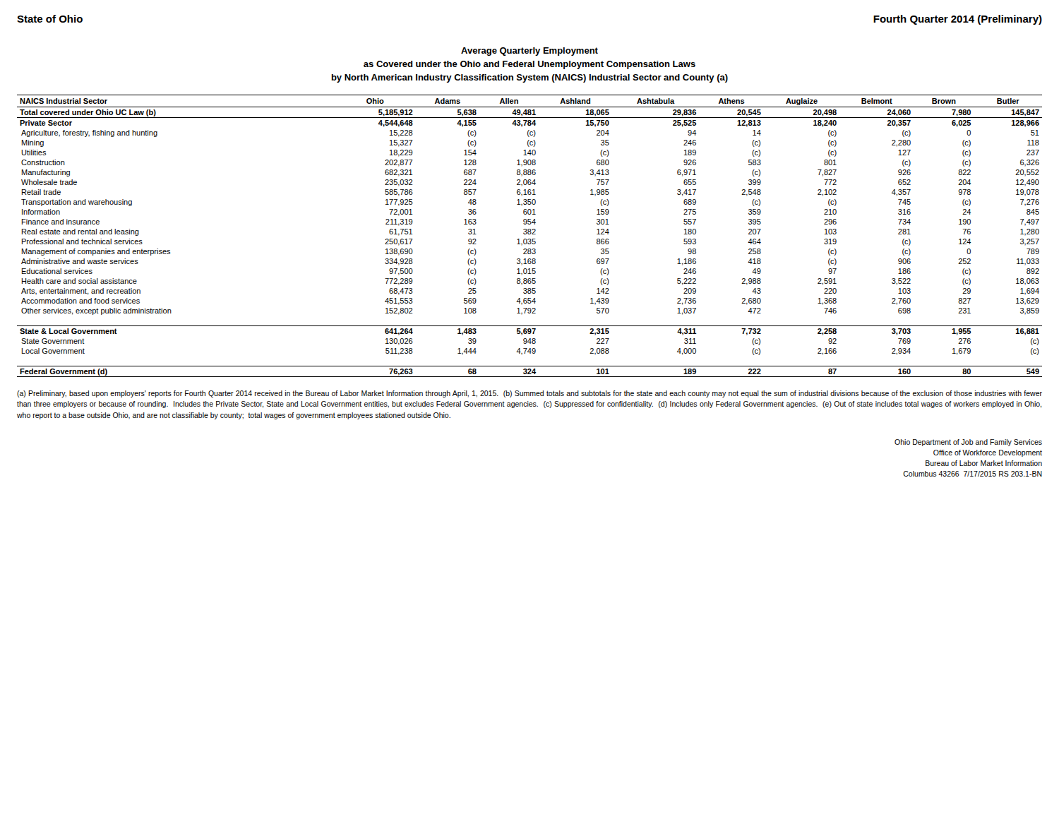State of Ohio
Fourth Quarter 2014 (Preliminary)
Average Quarterly Employment
as Covered under the Ohio and Federal Unemployment Compensation Laws
by North American Industry Classification System (NAICS) Industrial Sector and County (a)
| NAICS Industrial Sector | Ohio | Adams | Allen | Ashland | Ashtabula | Athens | Auglaize | Belmont | Brown | Butler |
| --- | --- | --- | --- | --- | --- | --- | --- | --- | --- | --- |
| Total covered under Ohio UC Law (b) | 5,185,912 | 5,638 | 49,481 | 18,065 | 29,836 | 20,545 | 20,498 | 24,060 | 7,980 | 145,847 |
| Private Sector | 4,544,648 | 4,155 | 43,784 | 15,750 | 25,525 | 12,813 | 18,240 | 20,357 | 6,025 | 128,966 |
| Agriculture, forestry, fishing and hunting | 15,228 | (c) | (c) | 204 | 94 | 14 | (c) | (c) | 0 | 51 |
| Mining | 15,327 | (c) | (c) | 35 | 246 | (c) | (c) | 2,280 | (c) | 118 |
| Utilities | 18,229 | 154 | 140 | (c) | 189 | (c) | (c) | 127 | (c) | 237 |
| Construction | 202,877 | 128 | 1,908 | 680 | 926 | 583 | 801 | (c) | (c) | 6,326 |
| Manufacturing | 682,321 | 687 | 8,886 | 3,413 | 6,971 | (c) | 7,827 | 926 | 822 | 20,552 |
| Wholesale trade | 235,032 | 224 | 2,064 | 757 | 655 | 399 | 772 | 652 | 204 | 12,490 |
| Retail trade | 585,786 | 857 | 6,161 | 1,985 | 3,417 | 2,548 | 2,102 | 4,357 | 978 | 19,078 |
| Transportation and warehousing | 177,925 | 48 | 1,350 | (c) | 689 | (c) | (c) | 745 | (c) | 7,276 |
| Information | 72,001 | 36 | 601 | 159 | 275 | 359 | 210 | 316 | 24 | 845 |
| Finance and insurance | 211,319 | 163 | 954 | 301 | 557 | 395 | 296 | 734 | 190 | 7,497 |
| Real estate and rental and leasing | 61,751 | 31 | 382 | 124 | 180 | 207 | 103 | 281 | 76 | 1,280 |
| Professional and technical services | 250,617 | 92 | 1,035 | 866 | 593 | 464 | 319 | (c) | 124 | 3,257 |
| Management of companies and enterprises | 138,690 | (c) | 283 | 35 | 98 | 258 | (c) | (c) | 0 | 789 |
| Administrative and waste services | 334,928 | (c) | 3,168 | 697 | 1,186 | 418 | (c) | 906 | 252 | 11,033 |
| Educational services | 97,500 | (c) | 1,015 | (c) | 246 | 49 | 97 | 186 | (c) | 892 |
| Health care and social assistance | 772,289 | (c) | 8,865 | (c) | 5,222 | 2,988 | 2,591 | 3,522 | (c) | 18,063 |
| Arts, entertainment, and recreation | 68,473 | 25 | 385 | 142 | 209 | 43 | 220 | 103 | 29 | 1,694 |
| Accommodation and food services | 451,553 | 569 | 4,654 | 1,439 | 2,736 | 2,680 | 1,368 | 2,760 | 827 | 13,629 |
| Other services, except public administration | 152,802 | 108 | 1,792 | 570 | 1,037 | 472 | 746 | 698 | 231 | 3,859 |
| State & Local Government | 641,264 | 1,483 | 5,697 | 2,315 | 4,311 | 7,732 | 2,258 | 3,703 | 1,955 | 16,881 |
| State Government | 130,026 | 39 | 948 | 227 | 311 | (c) | 92 | 769 | 276 | (c) |
| Local Government | 511,238 | 1,444 | 4,749 | 2,088 | 4,000 | (c) | 2,166 | 2,934 | 1,679 | (c) |
| Federal Government (d) | 76,263 | 68 | 324 | 101 | 189 | 222 | 87 | 160 | 80 | 549 |
(a) Preliminary, based upon employers' reports for Fourth Quarter 2014 received in the Bureau of Labor Market Information through April, 1, 2015. (b) Summed totals and subtotals for the state and each county may not equal the sum of industrial divisions because of the exclusion of those industries with fewer than three employers or because of rounding. Includes the Private Sector, State and Local Government entities, but excludes Federal Government agencies. (c) Suppressed for confidentiality. (d) Includes only Federal Government agencies. (e) Out of state includes total wages of workers employed in Ohio, who report to a base outside Ohio, and are not classifiable by county; total wages of government employees stationed outside Ohio.
Ohio Department of Job and Family Services
Office of Workforce Development
Bureau of Labor Market Information
Columbus 43266 7/17/2015 RS 203.1-BN